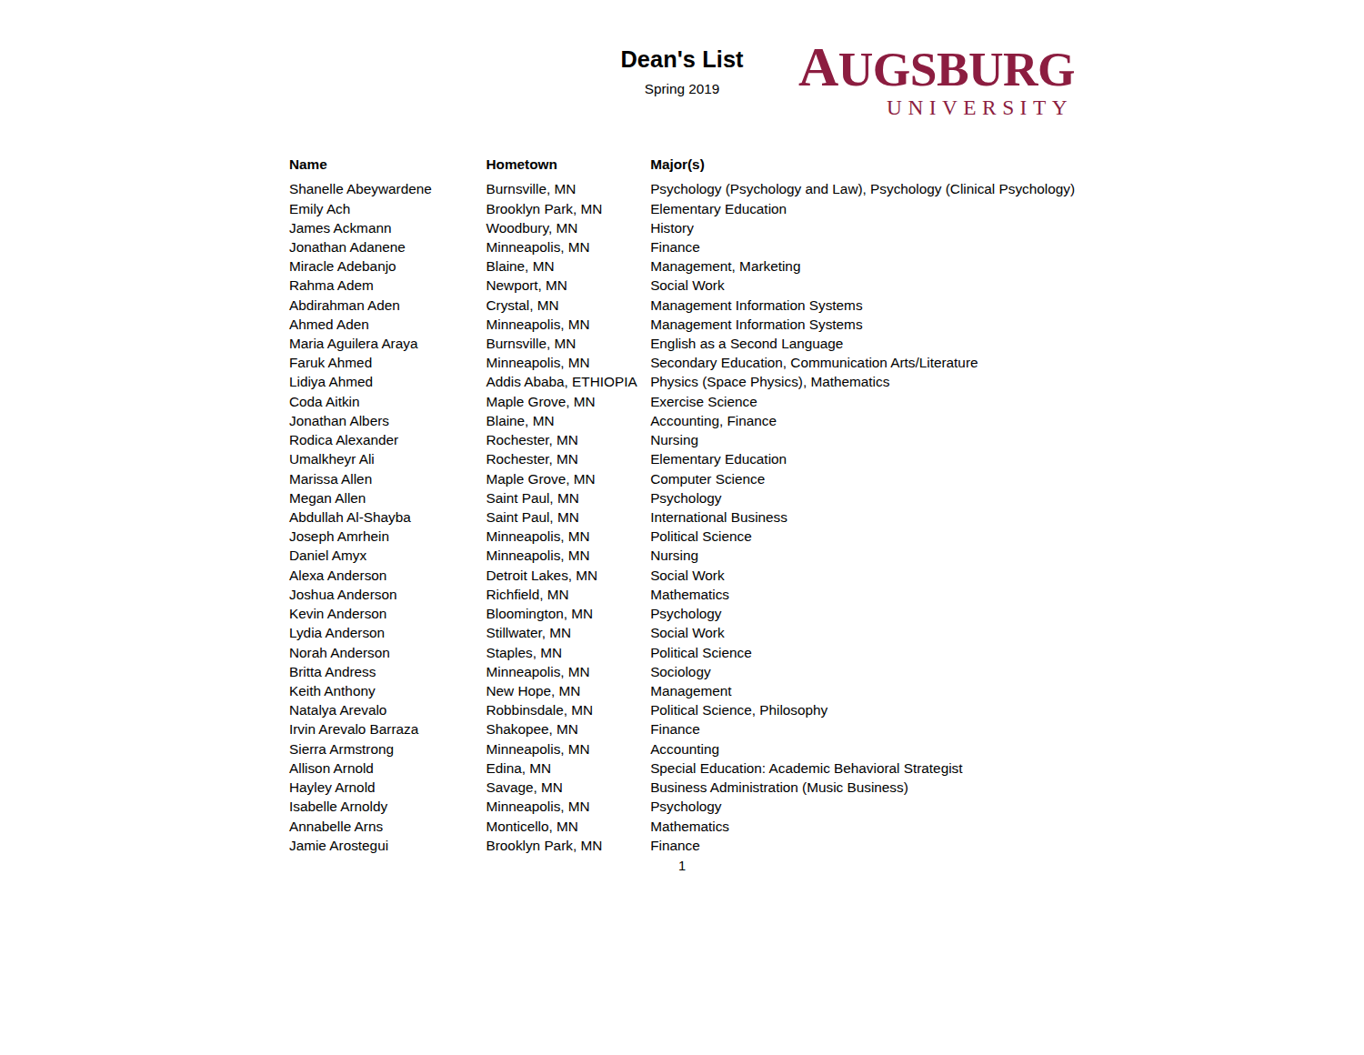Dean's List
Spring 2019
AUGSBURG UNIVERSITY
| Name | Hometown | Major(s) |
| --- | --- | --- |
| Shanelle Abeywardene | Burnsville, MN | Psychology (Psychology and Law), Psychology (Clinical Psychology) |
| Emily Ach | Brooklyn Park, MN | Elementary Education |
| James Ackmann | Woodbury, MN | History |
| Jonathan Adanene | Minneapolis, MN | Finance |
| Miracle Adebanjo | Blaine, MN | Management, Marketing |
| Rahma Adem | Newport, MN | Social Work |
| Abdirahman Aden | Crystal, MN | Management Information Systems |
| Ahmed Aden | Minneapolis, MN | Management Information Systems |
| Maria Aguilera Araya | Burnsville, MN | English as a Second Language |
| Faruk Ahmed | Minneapolis, MN | Secondary Education, Communication Arts/Literature |
| Lidiya Ahmed | Addis Ababa, ETHIOPIA | Physics (Space Physics), Mathematics |
| Coda Aitkin | Maple Grove, MN | Exercise Science |
| Jonathan Albers | Blaine, MN | Accounting, Finance |
| Rodica Alexander | Rochester, MN | Nursing |
| Umalkheyr Ali | Rochester, MN | Elementary Education |
| Marissa Allen | Maple Grove, MN | Computer Science |
| Megan Allen | Saint Paul, MN | Psychology |
| Abdullah Al-Shayba | Saint Paul, MN | International Business |
| Joseph Amrhein | Minneapolis, MN | Political Science |
| Daniel Amyx | Minneapolis, MN | Nursing |
| Alexa Anderson | Detroit Lakes, MN | Social Work |
| Joshua Anderson | Richfield, MN | Mathematics |
| Kevin Anderson | Bloomington, MN | Psychology |
| Lydia Anderson | Stillwater, MN | Social Work |
| Norah Anderson | Staples, MN | Political Science |
| Britta Andress | Minneapolis, MN | Sociology |
| Keith Anthony | New Hope, MN | Management |
| Natalya Arevalo | Robbinsdale, MN | Political Science, Philosophy |
| Irvin Arevalo Barraza | Shakopee, MN | Finance |
| Sierra Armstrong | Minneapolis, MN | Accounting |
| Allison Arnold | Edina, MN | Special Education: Academic Behavioral Strategist |
| Hayley Arnold | Savage, MN | Business Administration (Music Business) |
| Isabelle Arnoldy | Minneapolis, MN | Psychology |
| Annabelle Arns | Monticello, MN | Mathematics |
| Jamie Arostegui | Brooklyn Park, MN | Finance |
1